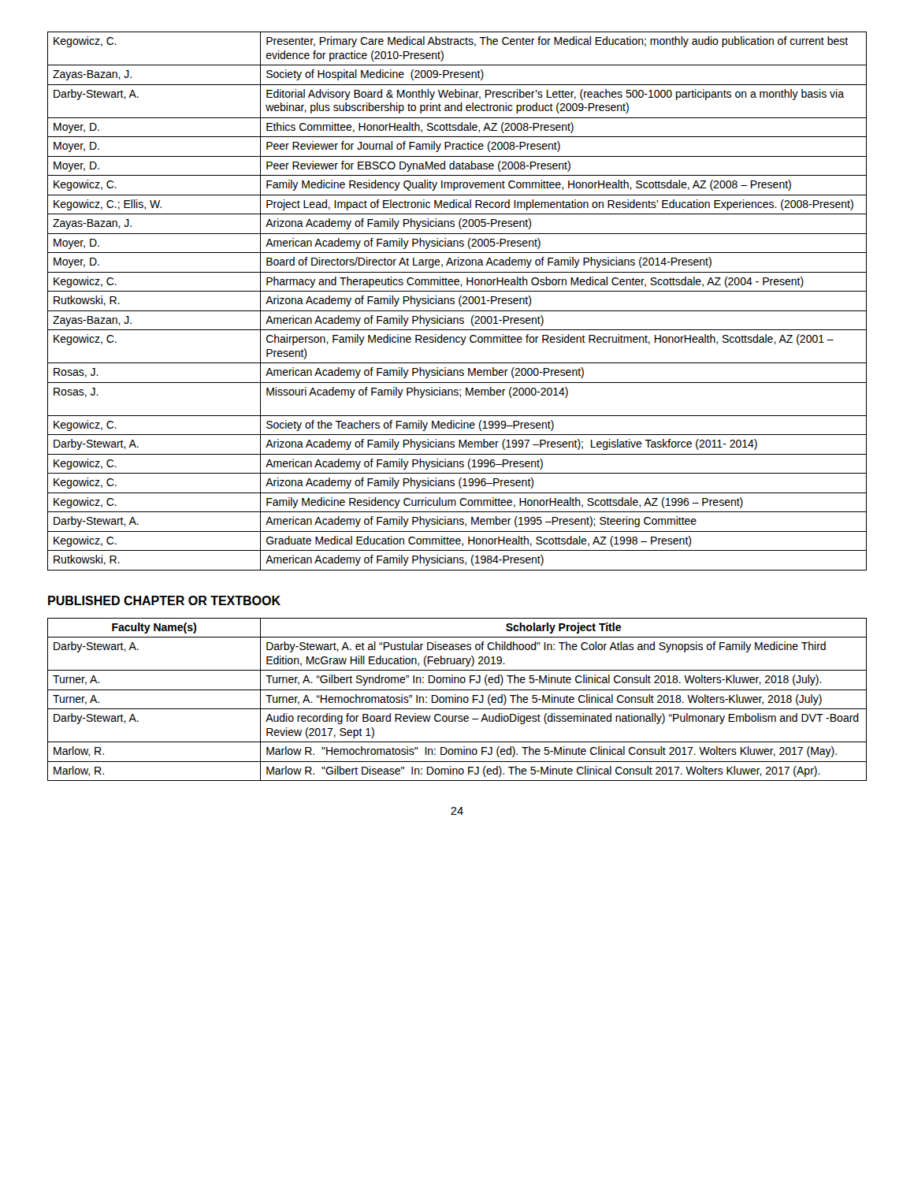| Kegowicz, C. | Presenter, Primary Care Medical Abstracts, The Center for Medical Education; monthly audio publication of current best evidence for practice (2010-Present) |
| Zayas-Bazan, J. | Society of Hospital Medicine (2009-Present) |
| Darby-Stewart, A. | Editorial Advisory Board & Monthly Webinar, Prescriber’s Letter, (reaches 500-1000 participants on a monthly basis via webinar, plus subscribership to print and electronic product (2009-Present) |
| Moyer, D. | Ethics Committee, HonorHealth, Scottsdale, AZ (2008-Present) |
| Moyer, D. | Peer Reviewer for Journal of Family Practice (2008-Present) |
| Moyer, D. | Peer Reviewer for EBSCO DynaMed database (2008-Present) |
| Kegowicz, C. | Family Medicine Residency Quality Improvement Committee, HonorHealth, Scottsdale, AZ (2008 – Present) |
| Kegowicz, C.; Ellis, W. | Project Lead, Impact of Electronic Medical Record Implementation on Residents’ Education Experiences. (2008-Present) |
| Zayas-Bazan, J. | Arizona Academy of Family Physicians (2005-Present) |
| Moyer, D. | American Academy of Family Physicians (2005-Present) |
| Moyer, D. | Board of Directors/Director At Large, Arizona Academy of Family Physicians (2014-Present) |
| Kegowicz, C. | Pharmacy and Therapeutics Committee, HonorHealth Osborn Medical Center, Scottsdale, AZ (2004 - Present) |
| Rutkowski, R. | Arizona Academy of Family Physicians (2001-Present) |
| Zayas-Bazan, J. | American Academy of Family Physicians (2001-Present) |
| Kegowicz, C. | Chairperson, Family Medicine Residency Committee for Resident Recruitment, HonorHealth, Scottsdale, AZ (2001 – Present) |
| Rosas, J. | American Academy of Family Physicians Member (2000-Present) |
| Rosas, J. | Missouri Academy of Family Physicians; Member (2000-2014) |
| Kegowicz, C. | Society of the Teachers of Family Medicine (1999–Present) |
| Darby-Stewart, A. | Arizona Academy of Family Physicians Member (1997 –Present); Legislative Taskforce (2011- 2014) |
| Kegowicz, C. | American Academy of Family Physicians (1996–Present) |
| Kegowicz, C. | Arizona Academy of Family Physicians (1996–Present) |
| Kegowicz, C. | Family Medicine Residency Curriculum Committee, HonorHealth, Scottsdale, AZ (1996 – Present) |
| Darby-Stewart, A. | American Academy of Family Physicians, Member (1995 –Present); Steering Committee |
| Kegowicz, C. | Graduate Medical Education Committee, HonorHealth, Scottsdale, AZ (1998 – Present) |
| Rutkowski, R. | American Academy of Family Physicians, (1984-Present) |
PUBLISHED CHAPTER OR TEXTBOOK
| Faculty Name(s) | Scholarly Project Title |
| --- | --- |
| Darby-Stewart, A. | Darby-Stewart, A. et al “Pustular Diseases of Childhood” In: The Color Atlas and Synopsis of Family Medicine Third Edition, McGraw Hill Education, (February) 2019. |
| Turner, A. | Turner, A. “Gilbert Syndrome” In: Domino FJ (ed) The 5-Minute Clinical Consult 2018. Wolters-Kluwer, 2018 (July). |
| Turner, A. | Turner, A. “Hemochromatosis” In: Domino FJ (ed) The 5-Minute Clinical Consult 2018. Wolters-Kluwer, 2018 (July) |
| Darby-Stewart, A. | Audio recording for Board Review Course – AudioDigest (disseminated nationally) “Pulmonary Embolism and DVT -Board Review (2017, Sept 1) |
| Marlow, R. | Marlow R. "Hemochromatosis" In: Domino FJ (ed). The 5-Minute Clinical Consult 2017. Wolters Kluwer, 2017 (May). |
| Marlow, R. | Marlow R. "Gilbert Disease" In: Domino FJ (ed). The 5-Minute Clinical Consult 2017. Wolters Kluwer, 2017 (Apr). |
24